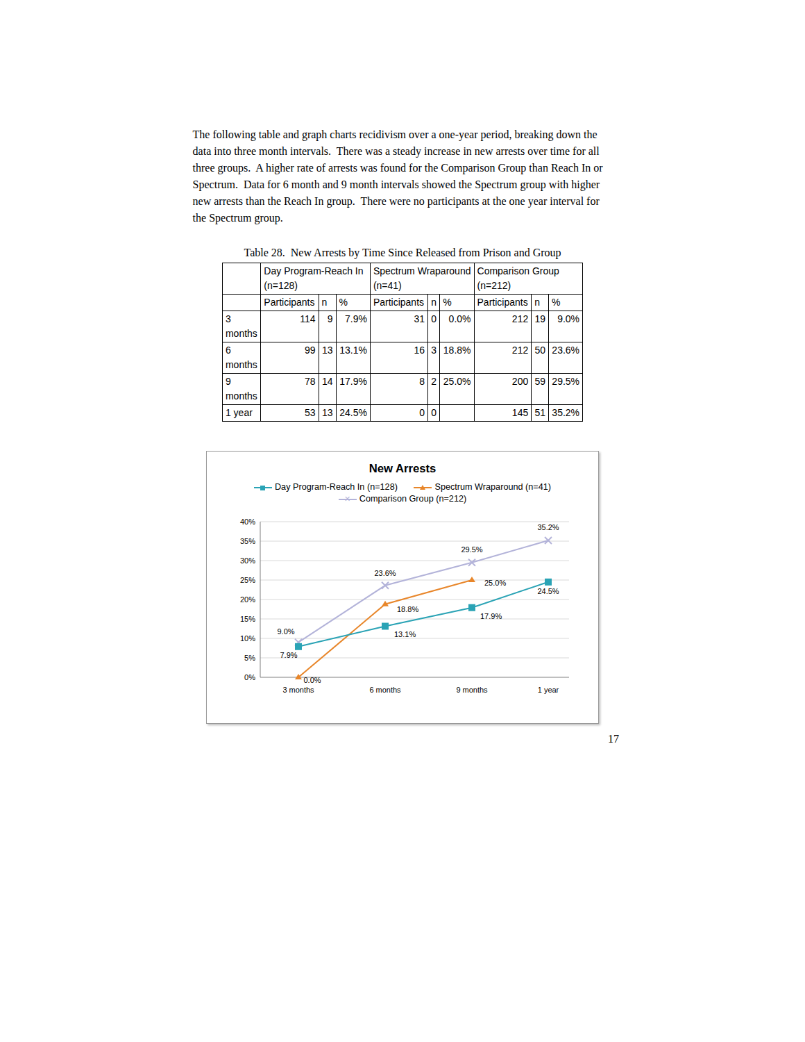The following table and graph charts recidivism over a one-year period, breaking down the data into three month intervals. There was a steady increase in new arrests over time for all three groups. A higher rate of arrests was found for the Comparison Group than Reach In or Spectrum. Data for 6 month and 9 month intervals showed the Spectrum group with higher new arrests than the Reach In group. There were no participants at the one year interval for the Spectrum group.
Table 28. New Arrests by Time Since Released from Prison and Group
| | Day Program-Reach In (n=128) | Spectrum Wraparound (n=41) | Comparison Group (n=212) |
| --- | --- | --- | --- |
| | Participants | n | % | Participants | n | % | Participants | n | % |
| 3 months | 114 | 9 | 7.9% | 31 | 0 | 0.0% | 212 | 19 | 9.0% |
| 6 months | 99 | 13 | 13.1% | 16 | 3 | 18.8% | 212 | 50 | 23.6% |
| 9 months | 78 | 14 | 17.9% | 8 | 2 | 25.0% | 200 | 59 | 29.5% |
| 1 year | 53 | 13 | 24.5% | 0 | 0 | | 145 | 51 | 35.2% |
New Arrests
Day Program-Reach In (n=128) Spectrum Wraparound (n=41)
✕Comparison Group (n=212)
40% 35% 30% 25% 20% 15% 10% 5% 0% 3 months 6 months 9 months 1 year 9.0% 23.6% 29.5% 35.2% 0.0% 18.8% 25.0% 7.9% 13.1% 17.9% 24.5%
17